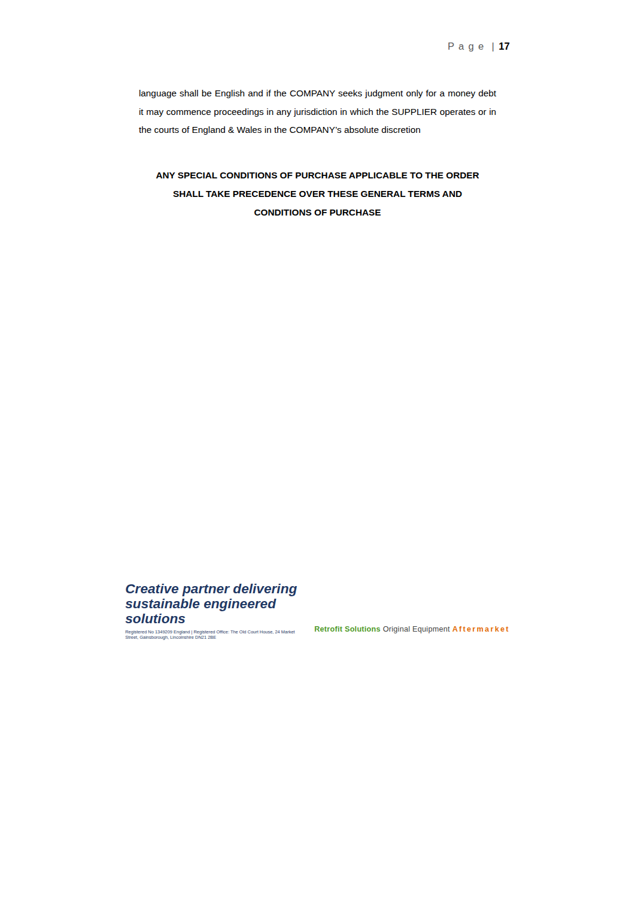P a g e | 17
language shall be English and if the COMPANY seeks judgment only for a money debt it may commence proceedings in any jurisdiction in which the SUPPLIER operates or in the courts of England & Wales in the COMPANY’s absolute discretion
ANY SPECIAL CONDITIONS OF PURCHASE APPLICABLE TO THE ORDER SHALL TAKE PRECEDENCE OVER THESE GENERAL TERMS AND CONDITIONS OF PURCHASE
Creative partner delivering sustainable engineered solutions
Registered No 1349209 England | Registered Office: The Old Court House, 24 Market Street, Gainsborough, Lincolnshire DN21 2BE
Retrofit Solutions Original Equipment Aftermarket